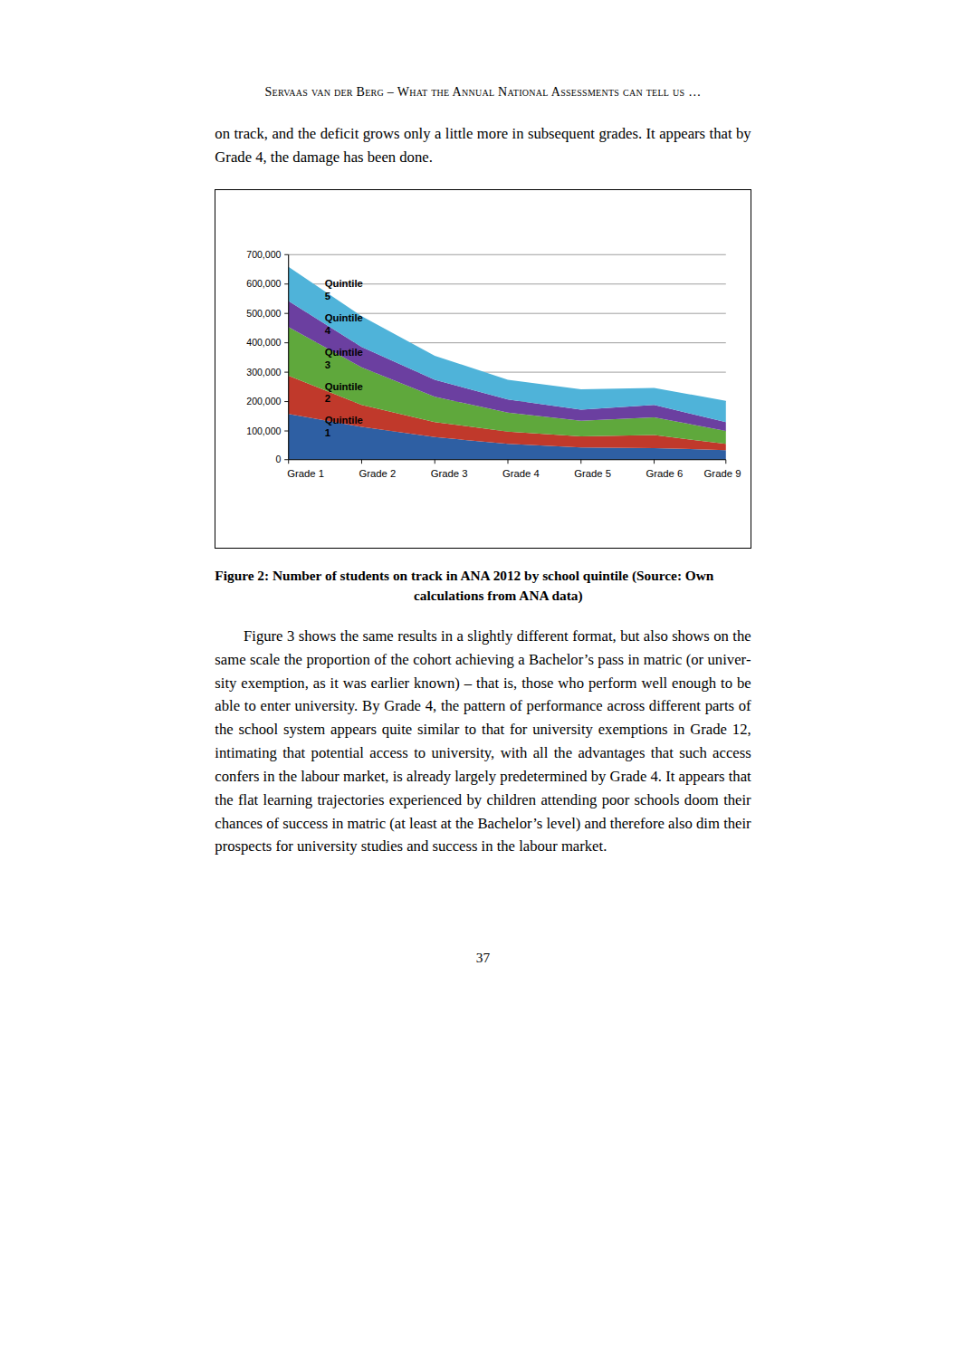Servaas van der Berg – What the Annual National Assessments can tell us …
on track, and the deficit grows only a little more in subsequent grades. It appears that by Grade 4, the damage has been done.
700,000 600,000 500,000 400,000 300,000 200,000 100,000 0 Grade 1 Grade 2 Grade 3 Grade 4 Grade 5 Grade 6 Grade 9 Quintile 5 Quintile 4 Quintile 3 Quintile 2 Quintile 1
Figure 2: Number of students on track in ANA 2012 by school quintile (Source: Own calculations from ANA data)
Figure 3 shows the same results in a slightly different format, but also shows on the same scale the proportion of the cohort achieving a Bachelor’s pass in matric (or university exemption, as it was earlier known) – that is, those who perform well enough to be able to enter university. By Grade 4, the pattern of performance across different parts of the school system appears quite similar to that for university exemptions in Grade 12, intimating that potential access to university, with all the advantages that such access confers in the labour market, is already largely predetermined by Grade 4. It appears that the flat learning trajectories experienced by children attending poor schools doom their chances of success in matric (at least at the Bachelor’s level) and therefore also dim their prospects for university studies and success in the labour market.
37